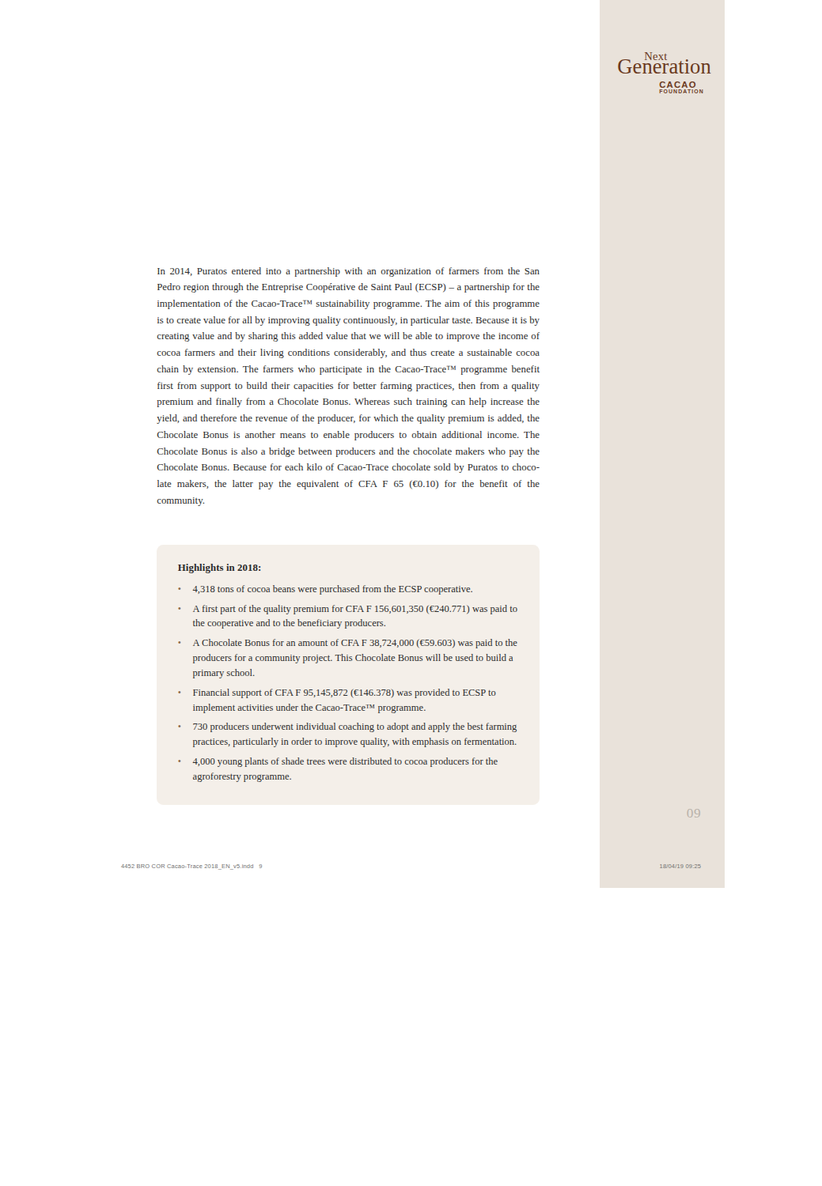Next Generation CACAO FOUNDATION
In 2014, Puratos entered into a partnership with an organization of farmers from the San Pedro region through the Entreprise Coopérative de Saint Paul (ECSP) – a partnership for the implementation of the Cacao-Trace™ sustainability programme. The aim of this programme is to create value for all by improving quality continuously, in particular taste. Because it is by creating value and by sharing this added value that we will be able to improve the income of cocoa farmers and their living conditions considerably, and thus create a sustainable cocoa chain by extension. The farmers who participate in the Cacao-Trace™ programme benefit first from support to build their capacities for better farming practices, then from a quality premium and finally from a Chocolate Bonus. Whereas such training can help increase the yield, and therefore the revenue of the producer, for which the quality premium is added, the Chocolate Bonus is another means to enable producers to obtain additional income. The Chocolate Bonus is also a bridge between producers and the chocolate makers who pay the Chocolate Bonus. Because for each kilo of Cacao-Trace chocolate sold by Puratos to chocolate makers, the latter pay the equivalent of CFA F 65 (€0.10) for the benefit of the community.
Highlights in 2018:
4,318 tons of cocoa beans were purchased from the ECSP cooperative.
A first part of the quality premium for CFA F 156,601,350 (€240.771) was paid to the cooperative and to the beneficiary producers.
A Chocolate Bonus for an amount of CFA F 38,724,000 (€59.603) was paid to the producers for a community project. This Chocolate Bonus will be used to build a primary school.
Financial support of CFA F 95,145,872 (€146.378) was provided to ECSP to implement activities under the Cacao-Trace™ programme.
730 producers underwent individual coaching to adopt and apply the best farming practices, particularly in order to improve quality, with emphasis on fermentation.
4,000 young plants of shade trees were distributed to cocoa producers for the agroforestry programme.
09
4452 BRO COR Cacao-Trace 2018_EN_v5.indd 9
18/04/19 09:25